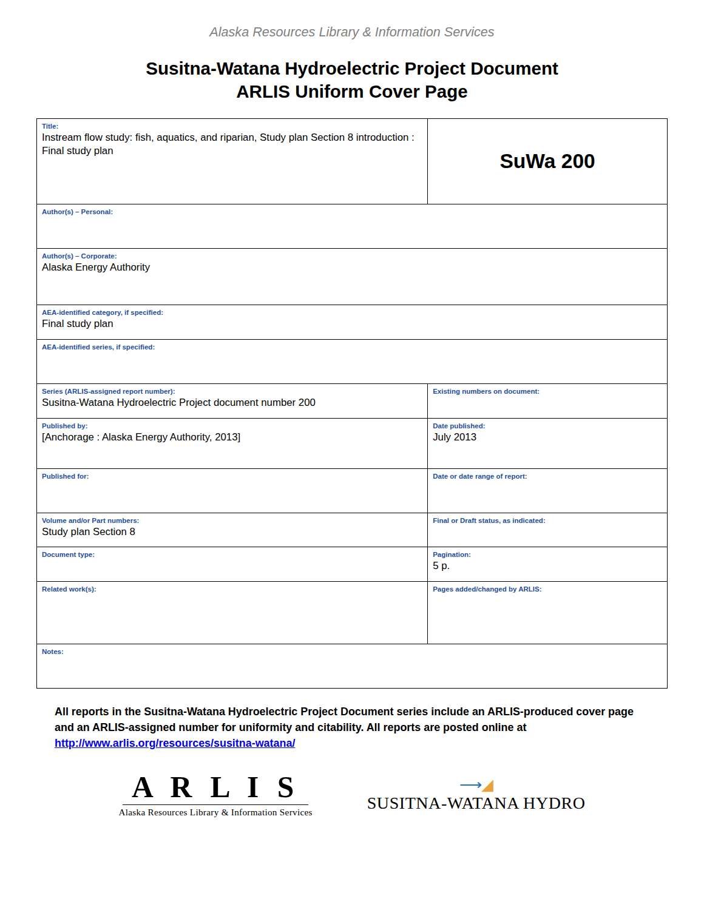Alaska Resources Library & Information Services
Susitna-Watana Hydroelectric Project Document
ARLIS Uniform Cover Page
| Title: Instream flow study: fish, aquatics, and riparian, Study plan Section 8 introduction : Final study plan | SuWa 200 |
| Author(s) – Personal: |
| Author(s) – Corporate: Alaska Energy Authority |
| AEA-identified category, if specified: Final study plan |
| AEA-identified series, if specified: |
| Series (ARLIS-assigned report number): Susitna-Watana Hydroelectric Project document number 200 | Existing numbers on document: |
| Published by: [Anchorage : Alaska Energy Authority, 2013] | Date published: July 2013 |
| Published for: | Date or date range of report: |
| Volume and/or Part numbers: Study plan Section 8 | Final or Draft status, as indicated: |
| Document type: | Pagination: 5 p. |
| Related work(s): | Pages added/changed by ARLIS: |
| Notes: |
All reports in the Susitna-Watana Hydroelectric Project Document series include an ARLIS-produced cover page and an ARLIS-assigned number for uniformity and citability. All reports are posted online at http://www.arlis.org/resources/susitna-watana/
A R L I S
Alaska Resources Library & Information Services
⟶◢
SUSITNA-WATANA HYDRO